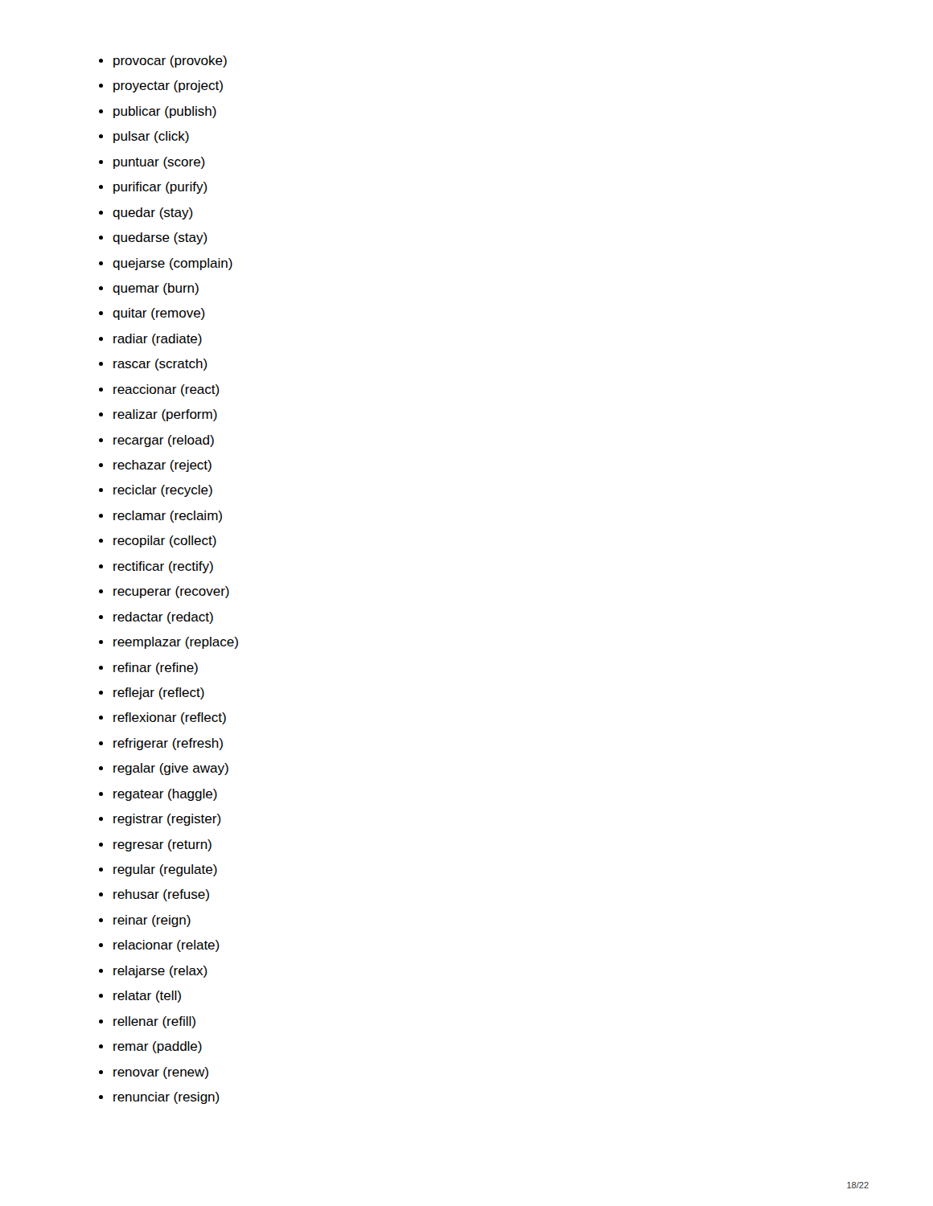provocar (provoke)
proyectar (project)
publicar (publish)
pulsar (click)
puntuar (score)
purificar (purify)
quedar (stay)
quedarse (stay)
quejarse (complain)
quemar (burn)
quitar (remove)
radiar (radiate)
rascar (scratch)
reaccionar (react)
realizar (perform)
recargar (reload)
rechazar (reject)
reciclar (recycle)
reclamar (reclaim)
recopilar (collect)
rectificar (rectify)
recuperar (recover)
redactar (redact)
reemplazar (replace)
refinar (refine)
reflejar (reflect)
reflexionar (reflect)
refrigerar (refresh)
regalar (give away)
regatear (haggle)
registrar (register)
regresar (return)
regular (regulate)
rehusar (refuse)
reinar (reign)
relacionar (relate)
relajarse (relax)
relatar (tell)
rellenar (refill)
remar (paddle)
renovar (renew)
renunciar (resign)
18/22